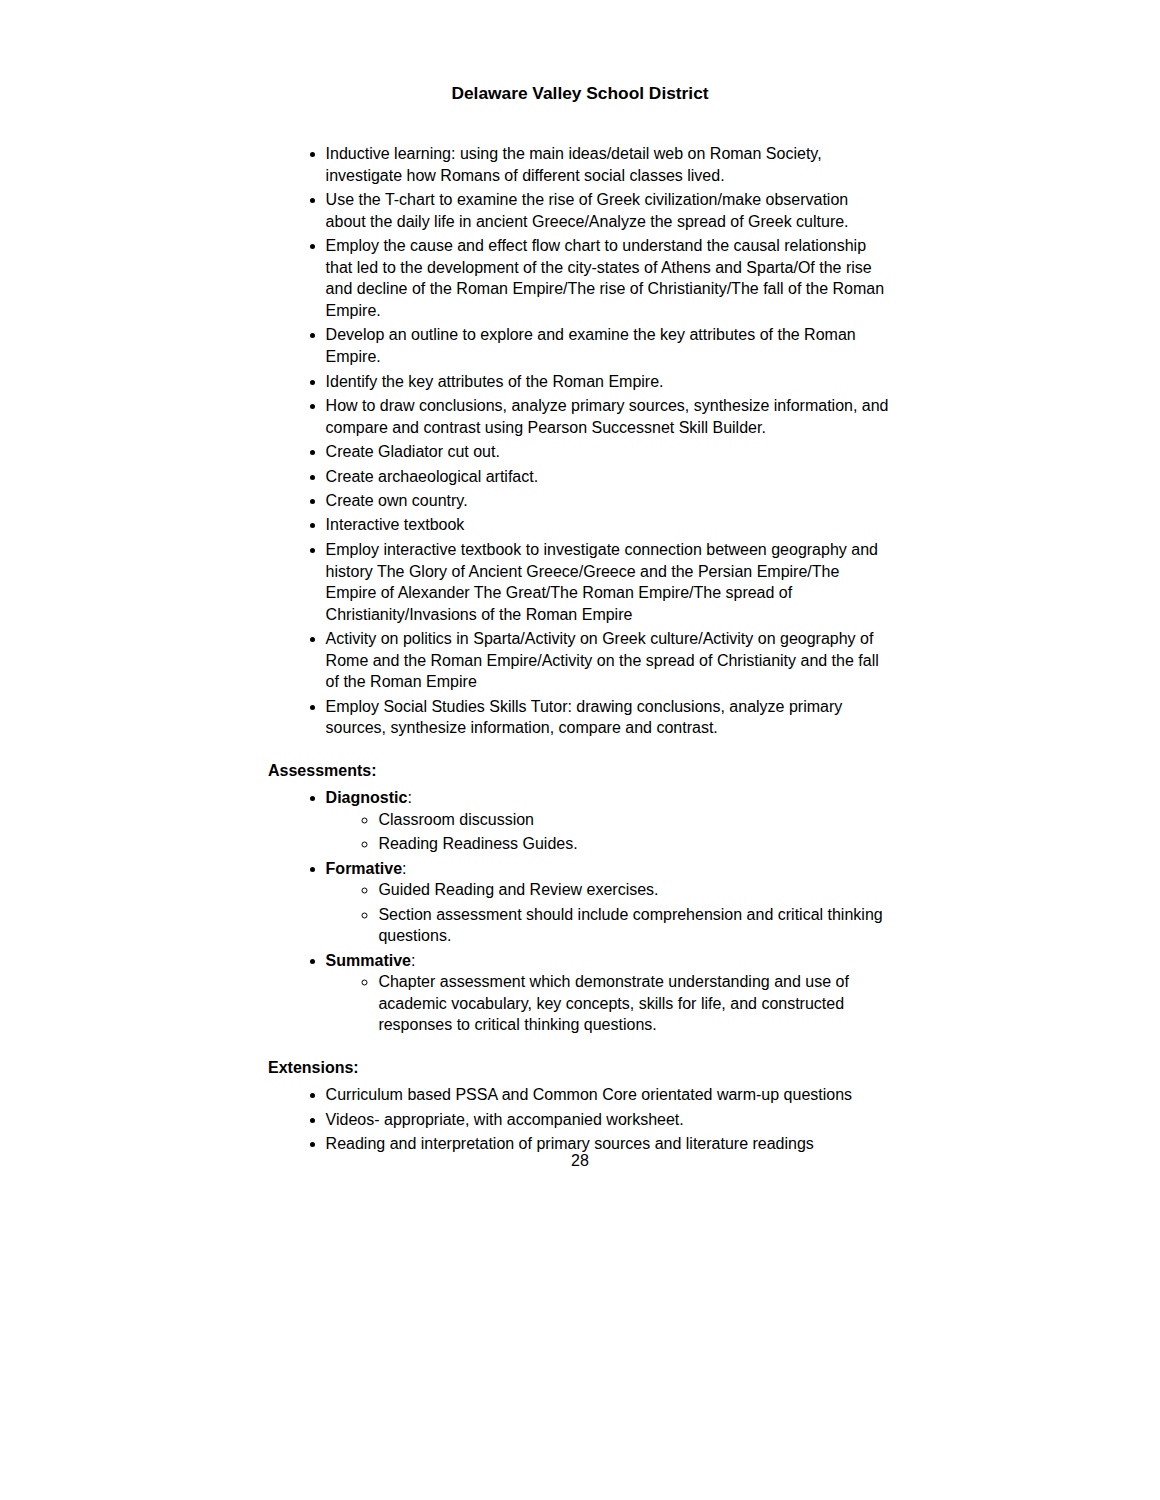Delaware Valley School District
Inductive learning: using the main ideas/detail web on Roman Society, investigate how Romans of different social classes lived.
Use the T-chart to examine the rise of Greek civilization/make observation about the daily life in ancient Greece/Analyze the spread of Greek culture.
Employ the cause and effect flow chart to understand the causal relationship that led to the development of the city-states of Athens and Sparta/Of the rise and decline of the Roman Empire/The rise of Christianity/The fall of the Roman Empire.
Develop an outline to explore and examine the key attributes of the Roman Empire.
Identify the key attributes of the Roman Empire.
How to draw conclusions, analyze primary sources, synthesize information, and compare and contrast using Pearson Successnet Skill Builder.
Create Gladiator cut out.
Create archaeological artifact.
Create own country.
Interactive textbook
Employ interactive textbook to investigate connection between geography and history The Glory of Ancient Greece/Greece and the Persian Empire/The Empire of Alexander The Great/The Roman Empire/The spread of Christianity/Invasions of the Roman Empire
Activity on politics in Sparta/Activity on Greek culture/Activity on geography of Rome and the Roman Empire/Activity on the spread of Christianity and the fall of the Roman Empire
Employ Social Studies Skills Tutor: drawing conclusions, analyze primary sources, synthesize information, compare and contrast.
Assessments:
Diagnostic:
Classroom discussion
Reading Readiness Guides.
Formative:
Guided Reading and Review exercises.
Section assessment should include comprehension and critical thinking questions.
Summative:
Chapter assessment which demonstrate understanding and use of academic vocabulary, key concepts, skills for life, and constructed responses to critical thinking questions.
Extensions:
Curriculum based PSSA and Common Core orientated warm-up questions
Videos- appropriate, with accompanied worksheet.
Reading and interpretation of primary sources and literature readings
28